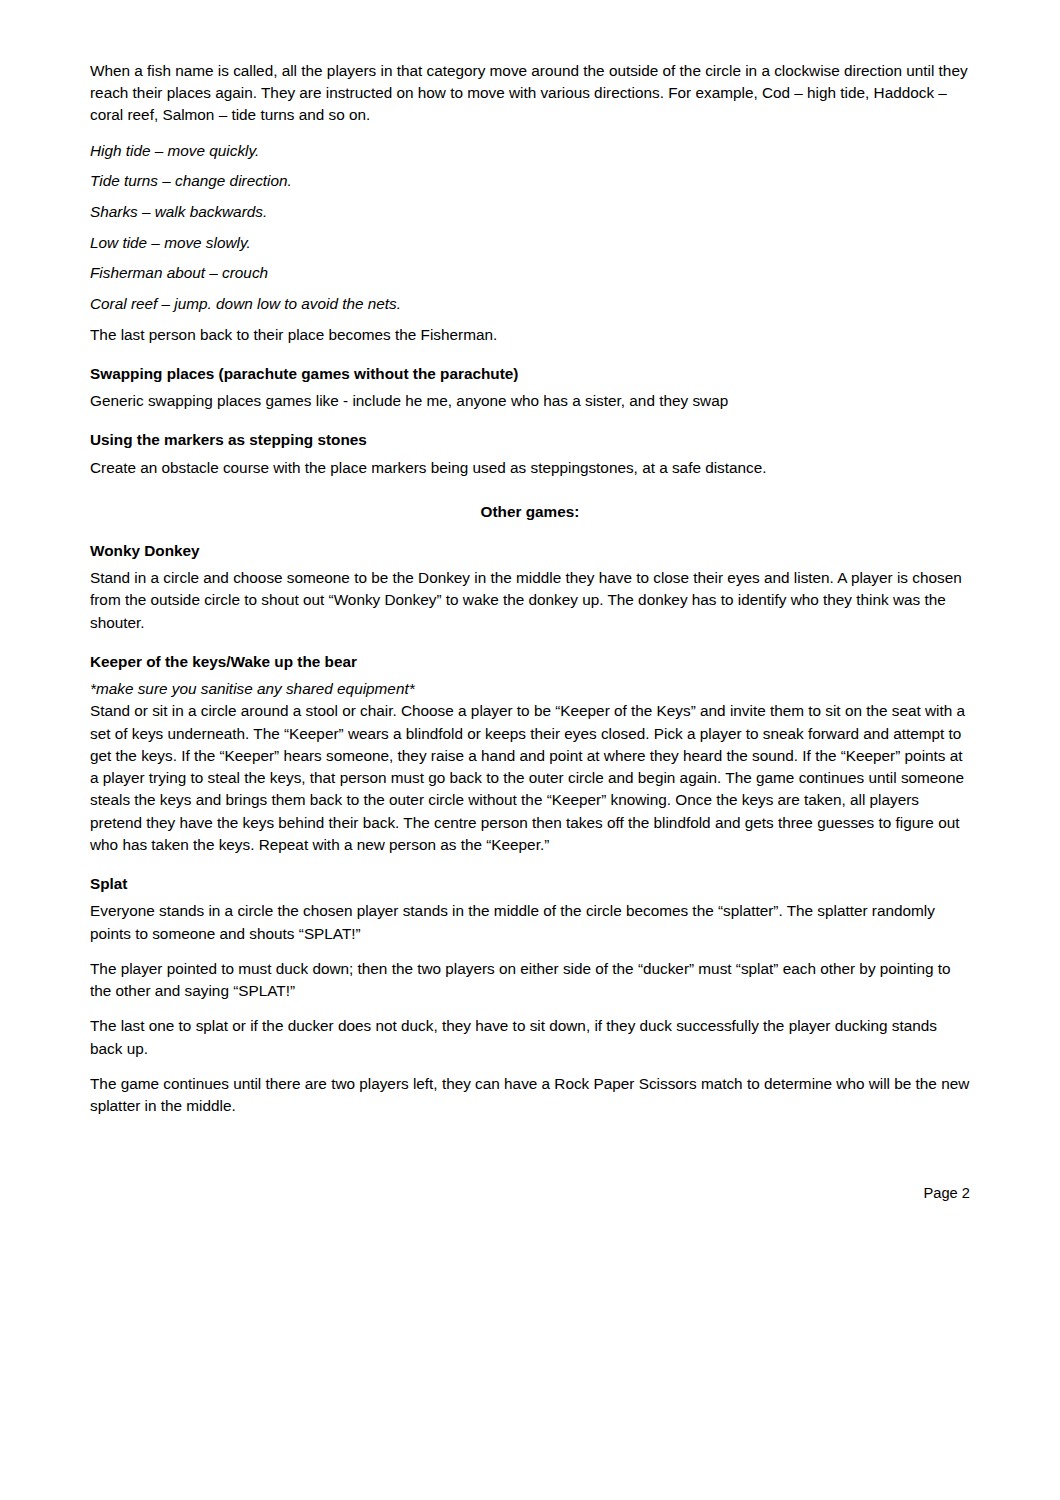When a fish name is called, all the players in that category move around the outside of the circle in a clockwise direction until they reach their places again. They are instructed on how to move with various directions. For example, Cod – high tide, Haddock – coral reef, Salmon – tide turns and so on.
High tide – move quickly.
Tide turns – change direction.
Sharks – walk backwards.
Low tide – move slowly.
Fisherman about – crouch
Coral reef – jump. down low to avoid the nets.
The last person back to their place becomes the Fisherman.
Swapping places (parachute games without the parachute)
Generic swapping places games like - include he me, anyone who has a sister, and they swap
Using the markers as stepping stones
Create an obstacle course with the place markers being used as steppingstones, at a safe distance.
Other games:
Wonky Donkey
Stand in a circle and choose someone to be the Donkey in the middle they have to close their eyes and listen. A player is chosen from the outside circle to shout out “Wonky Donkey” to wake the donkey up. The donkey has to identify who they think was the shouter.
Keeper of the keys/Wake up the bear
*make sure you sanitise any shared equipment*
Stand or sit in a circle around a stool or chair. Choose a player to be “Keeper of the Keys” and invite them to sit on the seat with a set of keys underneath. The “Keeper” wears a blindfold or keeps their eyes closed. Pick a player to sneak forward and attempt to get the keys. If the “Keeper” hears someone, they raise a hand and point at where they heard the sound. If the “Keeper” points at a player trying to steal the keys, that person must go back to the outer circle and begin again. The game continues until someone steals the keys and brings them back to the outer circle without the “Keeper” knowing. Once the keys are taken, all players pretend they have the keys behind their back. The centre person then takes off the blindfold and gets three guesses to figure out who has taken the keys. Repeat with a new person as the “Keeper.”
Splat
Everyone stands in a circle the chosen player stands in the middle of the circle becomes the “splatter”. The splatter randomly points to someone and shouts “SPLAT!”
The player pointed to must duck down; then the two players on either side of the “ducker” must “splat” each other by pointing to the other and saying “SPLAT!”
The last one to splat or if the ducker does not duck, they have to sit down, if they duck successfully the player ducking stands back up.
The game continues until there are two players left, they can have a Rock Paper Scissors match to determine who will be the new splatter in the middle.
Page 2